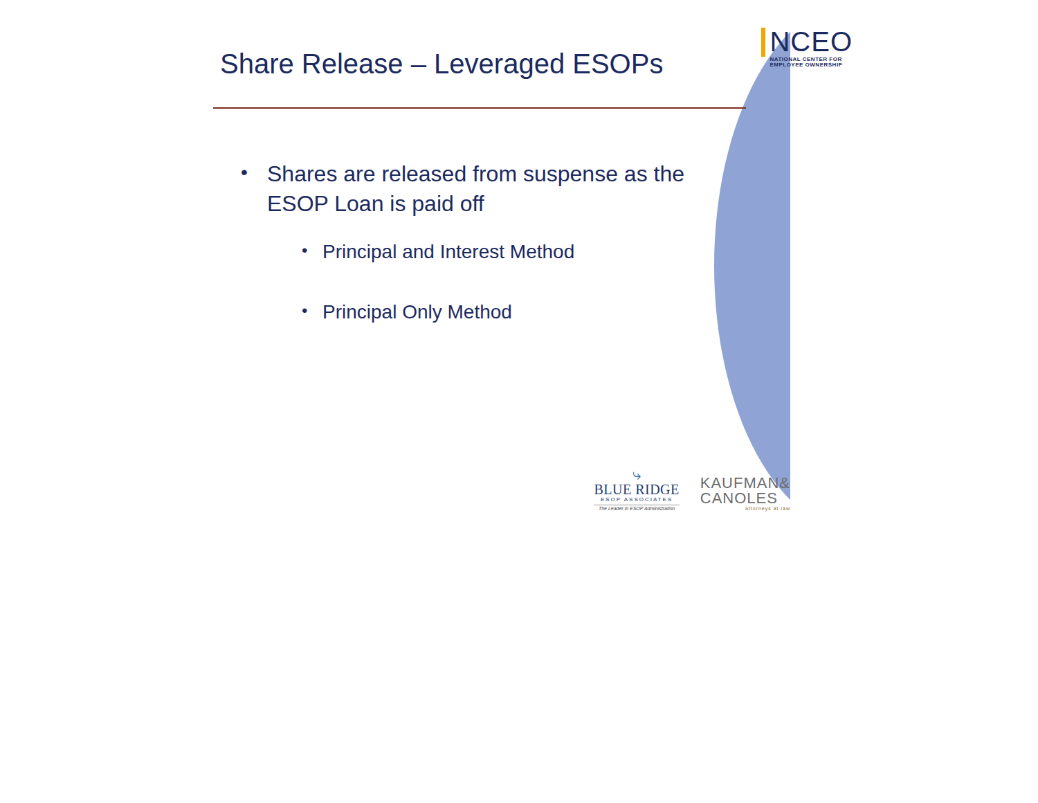NCEO
NATIONAL CENTER FOR
EMPLOYEE OWNERSHIP
Share Release – Leveraged ESOPs
Shares are released from suspense as the ESOP Loan is paid off
Principal and Interest Method
Principal Only Method
⤷
BLUE RIDGE
ESOP ASSOCIATES
The Leader in ESOP Administration
KAUFMAN&
CANOLES
attorneys at law